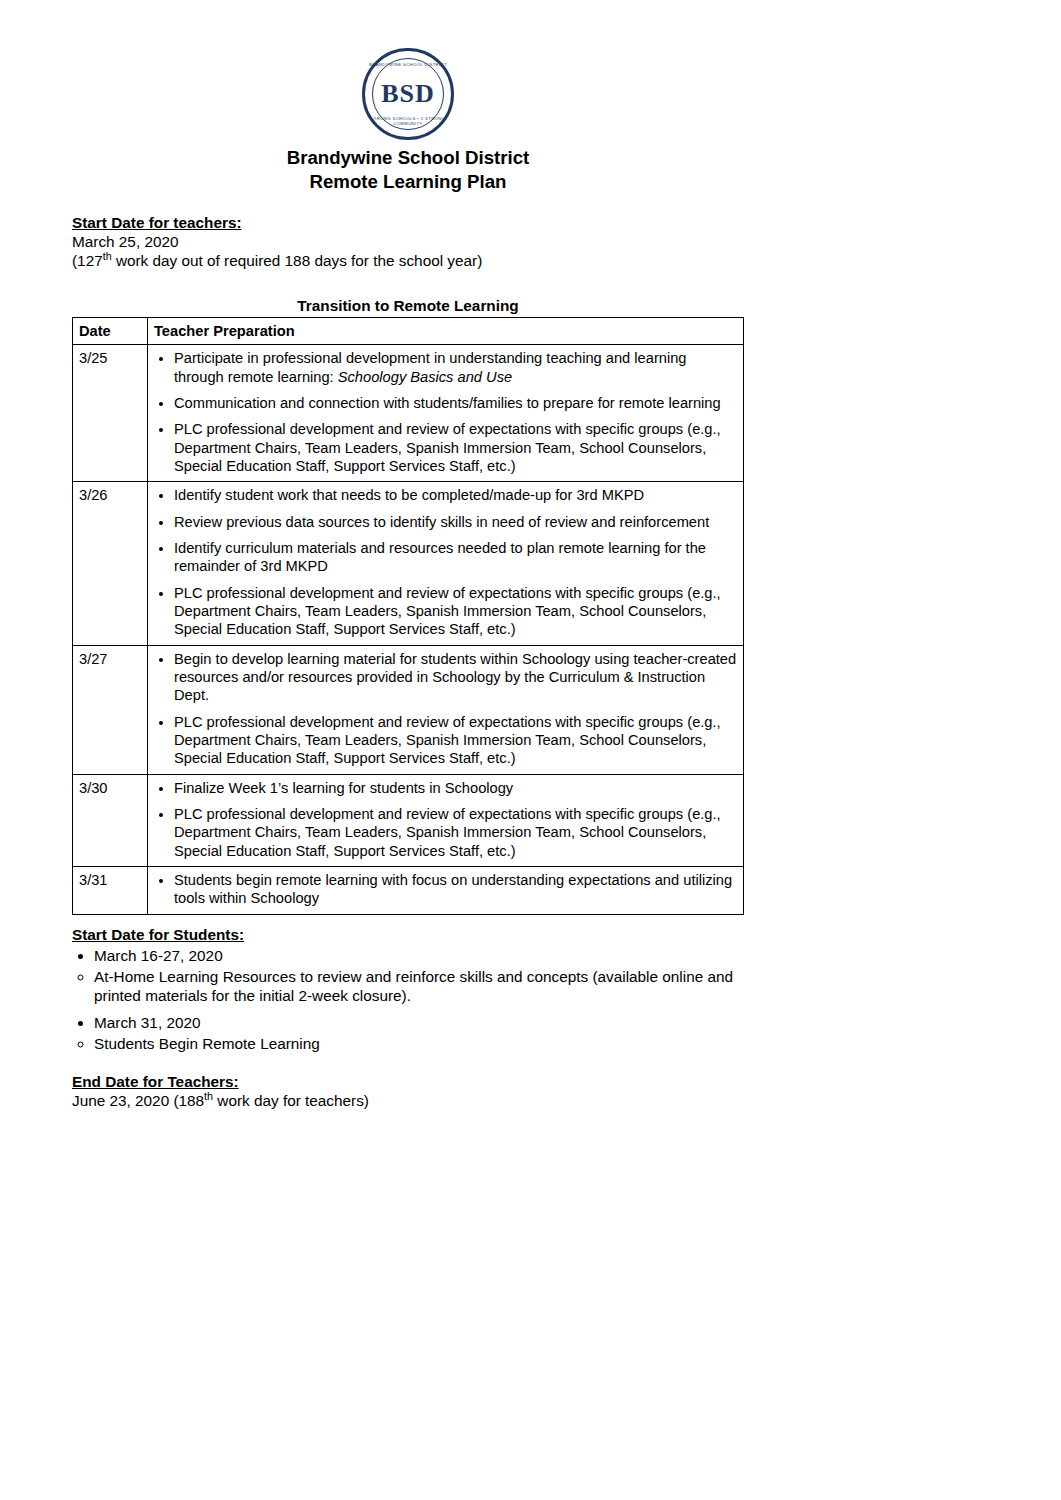Brandywine School District
BSD
Strong Schools • 1 Strong Community
Brandywine School DistrictRemote Learning Plan
Start Date for teachers:
March 25, 2020
(127th work day out of required 188 days for the school year)
Transition to Remote Learning
| Date | Teacher Preparation |
| --- | --- |
| 3/25 | Participate in professional development in understanding teaching and learning through remote learning: Schoology Basics and Use Communication and connection with students/families to prepare for remote learning PLC professional development and review of expectations with specific groups (e.g., Department Chairs, Team Leaders, Spanish Immersion Team, School Counselors, Special Education Staff, Support Services Staff, etc.) |
| 3/26 | Identify student work that needs to be completed/made-up for 3rd MKPD Review previous data sources to identify skills in need of review and reinforcement Identify curriculum materials and resources needed to plan remote learning for the remainder of 3rd MKPD PLC professional development and review of expectations with specific groups (e.g., Department Chairs, Team Leaders, Spanish Immersion Team, School Counselors, Special Education Staff, Support Services Staff, etc.) |
| 3/27 | Begin to develop learning material for students within Schoology using teacher-created resources and/or resources provided in Schoology by the Curriculum & Instruction Dept. PLC professional development and review of expectations with specific groups (e.g., Department Chairs, Team Leaders, Spanish Immersion Team, School Counselors, Special Education Staff, Support Services Staff, etc.) |
| 3/30 | Finalize Week 1’s learning for students in Schoology PLC professional development and review of expectations with specific groups (e.g., Department Chairs, Team Leaders, Spanish Immersion Team, School Counselors, Special Education Staff, Support Services Staff, etc.) |
| 3/31 | Students begin remote learning with focus on understanding expectations and utilizing tools within Schoology |
Start Date for Students:
March 16-27, 2020
At-Home Learning Resources to review and reinforce skills and concepts (available online and printed materials for the initial 2-week closure).
March 31, 2020
Students Begin Remote Learning
End Date for Teachers:
June 23, 2020 (188th work day for teachers)